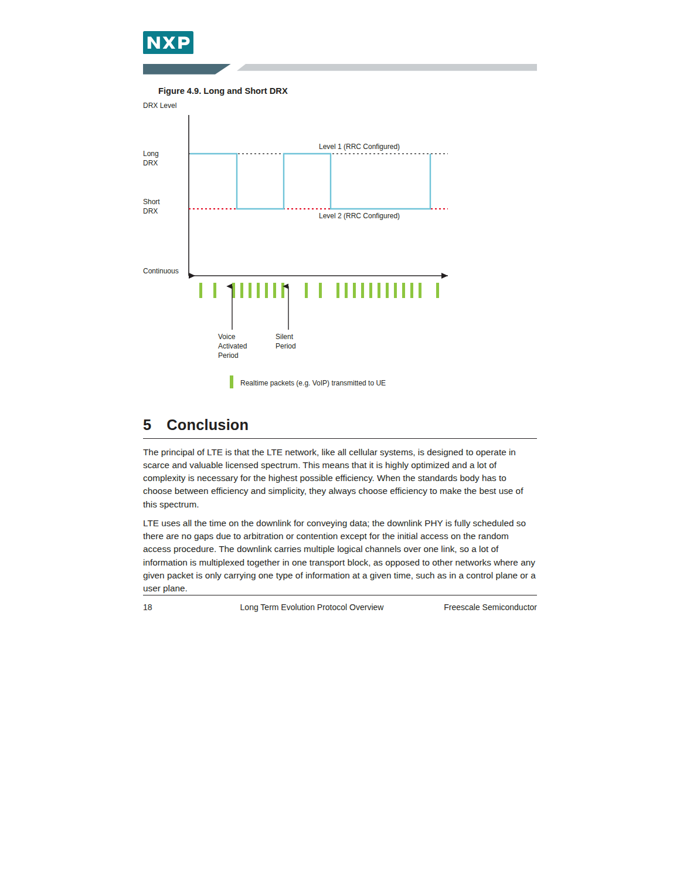Figure 4.9. Long and Short DRX
DRX Level Long DRX Short DRX Continuous Level 1 (RRC Configured) Level 2 (RRC Configured) Voice Activated Period Silent Period Realtime packets (e.g. VoIP) transmitted to UE
5 Conclusion
The principal of LTE is that the LTE network, like all cellular systems, is designed to operate in scarce and valuable licensed spectrum. This means that it is highly optimized and a lot of complexity is necessary for the highest possible efficiency. When the standards body has to choose between efficiency and simplicity, they always choose efficiency to make the best use of this spectrum.
LTE uses all the time on the downlink for conveying data; the downlink PHY is fully scheduled so there are no gaps due to arbitration or contention except for the initial access on the random access procedure. The downlink carries multiple logical channels over one link, so a lot of information is multiplexed together in one transport block, as opposed to other networks where any given packet is only carrying one type of information at a given time, such as in a control plane or a user plane.
18
Long Term Evolution Protocol Overview
Freescale Semiconductor